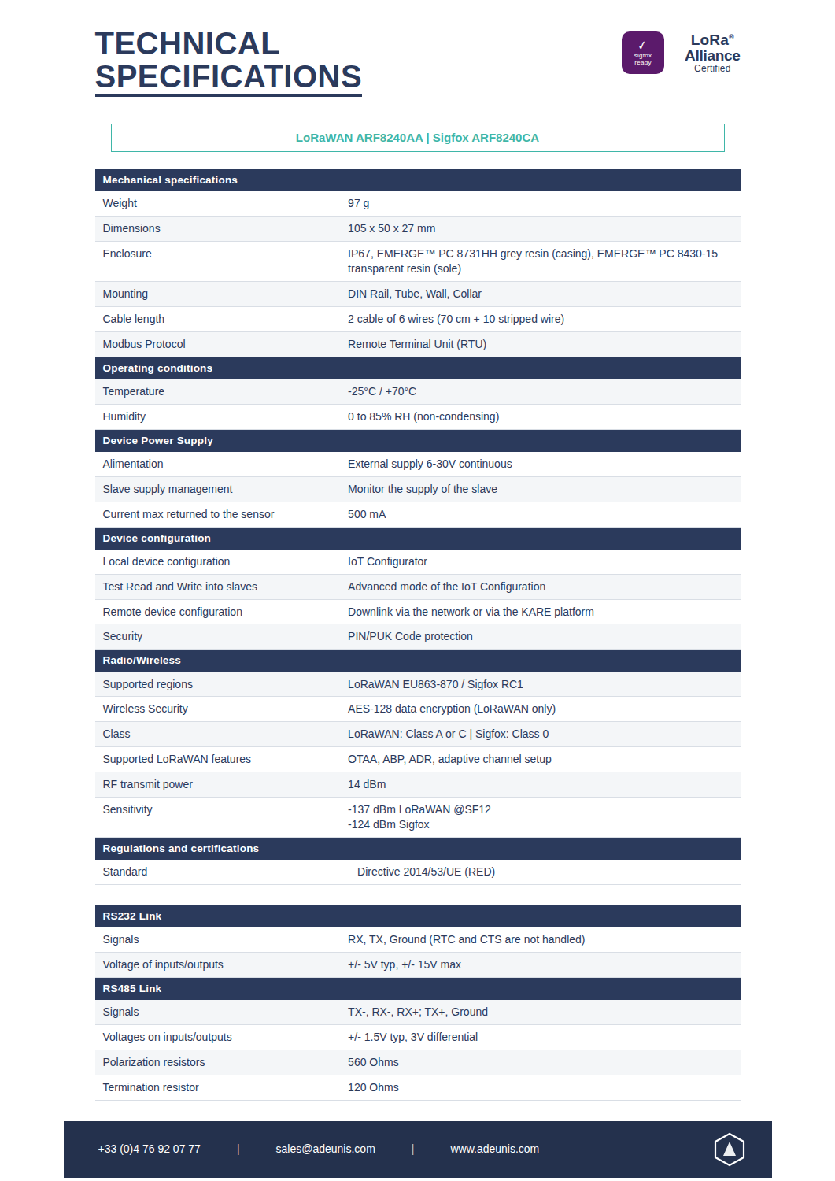Technical
Specifications
✓ sigfox ready
LoRa®
Alliance
Certified
LoRaWAN ARF8240AA | Sigfox ARF8240CA
| Mechanical specifications |
| --- |
| Weight | 97 g |
| Dimensions | 105 x 50 x 27 mm |
| Enclosure | IP67, EMERGE™ PC 8731HH grey resin (casing), EMERGE™ PC 8430-15 transparent resin (sole) |
| Mounting | DIN Rail, Tube, Wall, Collar |
| Cable length | 2 cable of 6 wires (70 cm + 10 stripped wire) |
| Modbus Protocol | Remote Terminal Unit (RTU) |
| Operating conditions |
| Temperature | -25°C / +70°C |
| Humidity | 0 to 85% RH (non-condensing) |
| Device Power Supply |
| Alimentation | External supply 6-30V continuous |
| Slave supply management | Monitor the supply of the slave |
| Current max returned to the sensor | 500 mA |
| Device configuration |
| Local device configuration | IoT Configurator |
| Test Read and Write into slaves | Advanced mode of the IoT Configuration |
| Remote device configuration | Downlink via the network or via the KARE platform |
| Security | PIN/PUK Code protection |
| Radio/Wireless |
| Supported regions | LoRaWAN EU863-870 / Sigfox RC1 |
| Wireless Security | AES-128 data encryption (LoRaWAN only) |
| Class | LoRaWAN: Class A or C / Sigfox: Class 0 |
| Supported LoRaWAN features | OTAA, ABP, ADR, adaptive channel setup |
| RF transmit power | 14 dBm |
| Sensitivity | -137 dBm LoRaWAN @SF12 -124 dBm Sigfox |
| Regulations and certifications |
| Standard | Directive 2014/53/UE (RED) |
| RS232 Link |
| --- |
| Signals | RX, TX, Ground (RTC and CTS are not handled) |
| Voltage of inputs/outputs | +/- 5V typ, +/- 15V max |
| RS485 Link |
| Signals | TX-, RX-, RX+; TX+, Ground |
| Voltages on inputs/outputs | +/- 1.5V typ, 3V differential |
| Polarization resistors | 560 Ohms |
| Termination resistor | 120 Ohms |
+33 (0)4 76 92 07 77 | sales@adeunis.com | www.adeunis.com